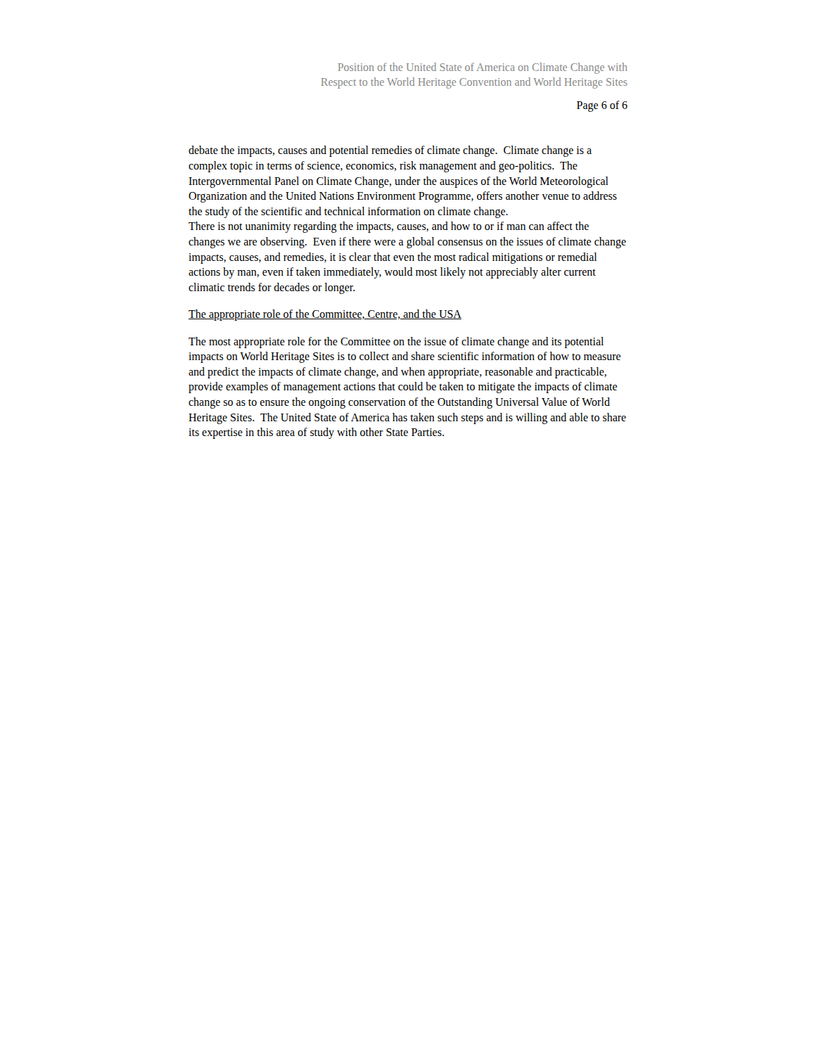Position of the United State of America on Climate Change with Respect to the World Heritage Convention and World Heritage Sites Page 6 of 6
debate the impacts, causes and potential remedies of climate change. Climate change is a complex topic in terms of science, economics, risk management and geo-politics. The Intergovernmental Panel on Climate Change, under the auspices of the World Meteorological Organization and the United Nations Environment Programme, offers another venue to address the study of the scientific and technical information on climate change.
There is not unanimity regarding the impacts, causes, and how to or if man can affect the changes we are observing. Even if there were a global consensus on the issues of climate change impacts, causes, and remedies, it is clear that even the most radical mitigations or remedial actions by man, even if taken immediately, would most likely not appreciably alter current climatic trends for decades or longer.
The appropriate role of the Committee, Centre, and the USA
The most appropriate role for the Committee on the issue of climate change and its potential impacts on World Heritage Sites is to collect and share scientific information of how to measure and predict the impacts of climate change, and when appropriate, reasonable and practicable, provide examples of management actions that could be taken to mitigate the impacts of climate change so as to ensure the ongoing conservation of the Outstanding Universal Value of World Heritage Sites. The United State of America has taken such steps and is willing and able to share its expertise in this area of study with other State Parties.